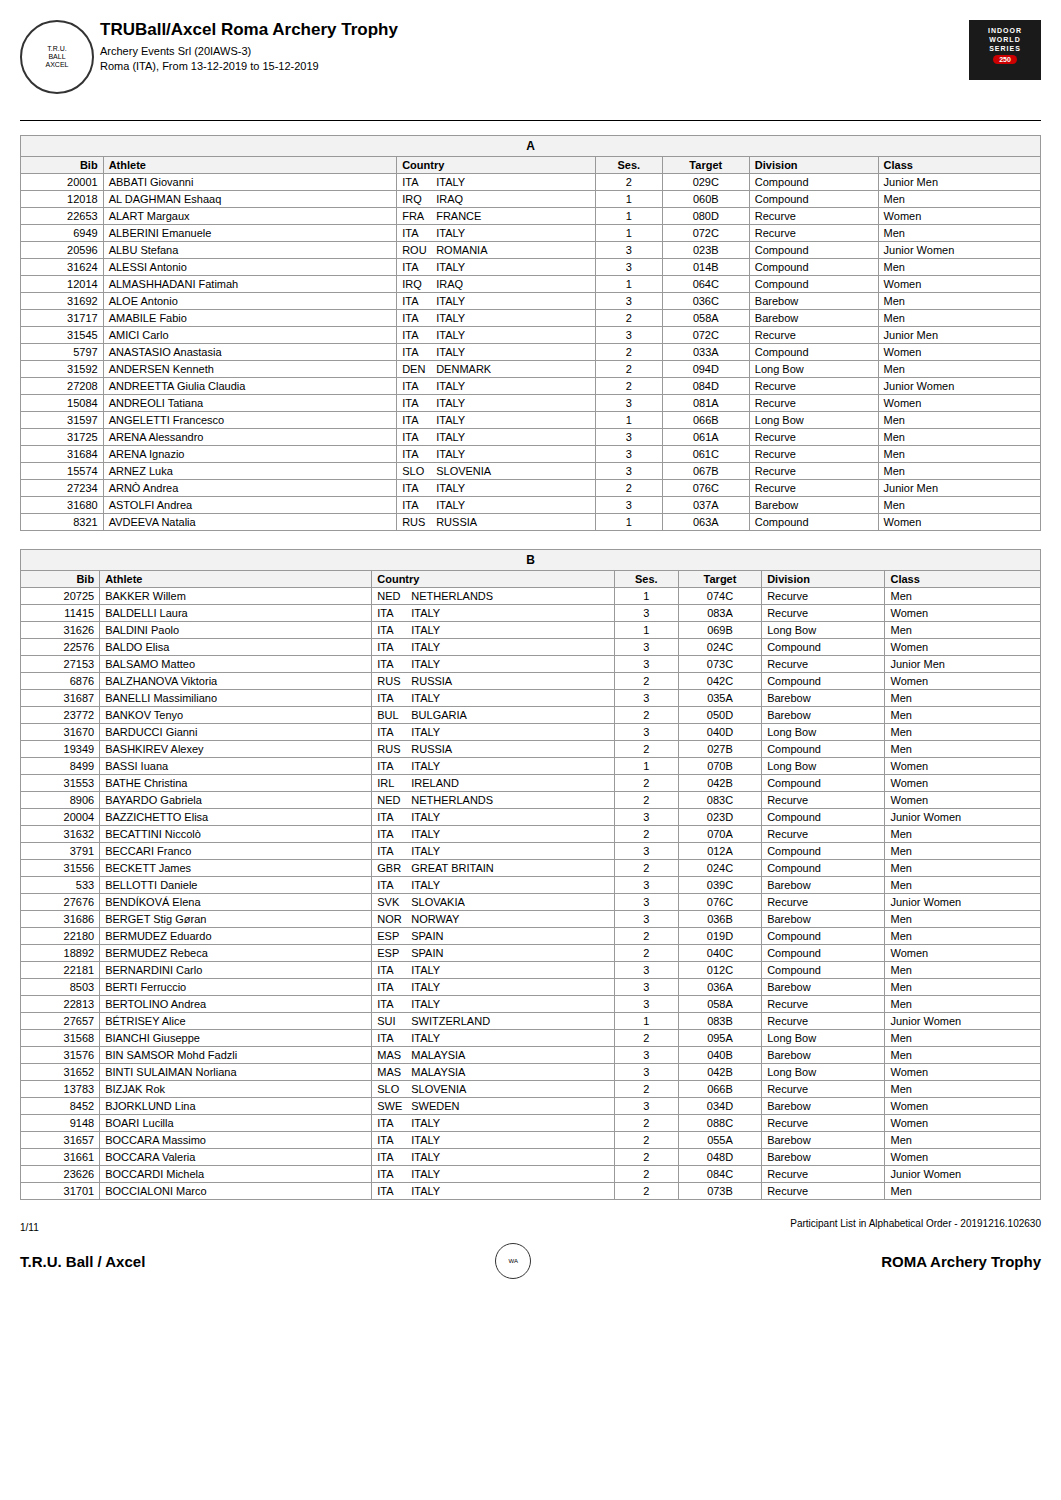T.R.U.
BALL
AXCEL
TRUBall/Axcel Roma Archery Trophy
Archery Events Srl (20IAWS-3)
Roma (ITA), From 13-12-2019 to 15-12-2019
INDOOR
WORLD
SERIES
250
A
| Bib | Athlete | Country | Ses. | Target | Division | Class |
| --- | --- | --- | --- | --- | --- | --- |
| 20001 | ABBATI Giovanni | ITA ITALY | 2 | 029C | Compound | Junior Men |
| 12018 | AL DAGHMAN Eshaaq | IRQ IRAQ | 1 | 060B | Compound | Men |
| 22653 | ALART Margaux | FRA FRANCE | 1 | 080D | Recurve | Women |
| 6949 | ALBERINI Emanuele | ITA ITALY | 1 | 072C | Recurve | Men |
| 20596 | ALBU Stefana | ROU ROMANIA | 3 | 023B | Compound | Junior Women |
| 31624 | ALESSI Antonio | ITA ITALY | 3 | 014B | Compound | Men |
| 12014 | ALMASHHADANI Fatimah | IRQ IRAQ | 1 | 064C | Compound | Women |
| 31692 | ALOE Antonio | ITA ITALY | 3 | 036C | Barebow | Men |
| 31717 | AMABILE Fabio | ITA ITALY | 2 | 058A | Barebow | Men |
| 31545 | AMICI Carlo | ITA ITALY | 3 | 072C | Recurve | Junior Men |
| 5797 | ANASTASIO Anastasia | ITA ITALY | 2 | 033A | Compound | Women |
| 31592 | ANDERSEN Kenneth | DEN DENMARK | 2 | 094D | Long Bow | Men |
| 27208 | ANDREETTA Giulia Claudia | ITA ITALY | 2 | 084D | Recurve | Junior Women |
| 15084 | ANDREOLI Tatiana | ITA ITALY | 3 | 081A | Recurve | Women |
| 31597 | ANGELETTI Francesco | ITA ITALY | 1 | 066B | Long Bow | Men |
| 31725 | ARENA Alessandro | ITA ITALY | 3 | 061A | Recurve | Men |
| 31684 | ARENA Ignazio | ITA ITALY | 3 | 061C | Recurve | Men |
| 15574 | ARNEZ Luka | SLO SLOVENIA | 3 | 067B | Recurve | Men |
| 27234 | ARNÒ Andrea | ITA ITALY | 2 | 076C | Recurve | Junior Men |
| 31680 | ASTOLFI Andrea | ITA ITALY | 3 | 037A | Barebow | Men |
| 8321 | AVDEEVA Natalia | RUS RUSSIA | 1 | 063A | Compound | Women |
B
| Bib | Athlete | Country | Ses. | Target | Division | Class |
| --- | --- | --- | --- | --- | --- | --- |
| 20725 | BAKKER Willem | NED NETHERLANDS | 1 | 074C | Recurve | Men |
| 11415 | BALDELLI Laura | ITA ITALY | 3 | 083A | Recurve | Women |
| 31626 | BALDINI Paolo | ITA ITALY | 1 | 069B | Long Bow | Men |
| 22576 | BALDO Elisa | ITA ITALY | 3 | 024C | Compound | Women |
| 27153 | BALSAMO Matteo | ITA ITALY | 3 | 073C | Recurve | Junior Men |
| 6876 | BALZHANOVA Viktoria | RUS RUSSIA | 2 | 042C | Compound | Women |
| 31687 | BANELLI Massimiliano | ITA ITALY | 3 | 035A | Barebow | Men |
| 23772 | BANKOV Tenyo | BUL BULGARIA | 2 | 050D | Barebow | Men |
| 31670 | BARDUCCI Gianni | ITA ITALY | 3 | 040D | Long Bow | Men |
| 19349 | BASHKIREV Alexey | RUS RUSSIA | 2 | 027B | Compound | Men |
| 8499 | BASSI Iuana | ITA ITALY | 1 | 070B | Long Bow | Women |
| 31553 | BATHE Christina | IRL IRELAND | 2 | 042B | Compound | Women |
| 8906 | BAYARDO Gabriela | NED NETHERLANDS | 2 | 083C | Recurve | Women |
| 20004 | BAZZICHETTO Elisa | ITA ITALY | 3 | 023D | Compound | Junior Women |
| 31632 | BECATTINI Niccolò | ITA ITALY | 2 | 070A | Recurve | Men |
| 3791 | BECCARI Franco | ITA ITALY | 3 | 012A | Compound | Men |
| 31556 | BECKETT James | GBR GREAT BRITAIN | 2 | 024C | Compound | Men |
| 533 | BELLOTTI Daniele | ITA ITALY | 3 | 039C | Barebow | Men |
| 27676 | BENDÍKOVÁ Elena | SVK SLOVAKIA | 3 | 076C | Recurve | Junior Women |
| 31686 | BERGET Stig Gøran | NOR NORWAY | 3 | 036B | Barebow | Men |
| 22180 | BERMUDEZ Eduardo | ESP SPAIN | 2 | 019D | Compound | Men |
| 18892 | BERMUDEZ Rebeca | ESP SPAIN | 2 | 040C | Compound | Women |
| 22181 | BERNARDINI Carlo | ITA ITALY | 3 | 012C | Compound | Men |
| 8503 | BERTI Ferruccio | ITA ITALY | 3 | 036A | Barebow | Men |
| 22813 | BERTOLINO Andrea | ITA ITALY | 3 | 058A | Recurve | Men |
| 27657 | BÉTRISEY Alice | SUI SWITZERLAND | 1 | 083B | Recurve | Junior Women |
| 31568 | BIANCHI Giuseppe | ITA ITALY | 2 | 095A | Long Bow | Men |
| 31576 | BIN SAMSOR Mohd Fadzli | MAS MALAYSIA | 3 | 040B | Barebow | Men |
| 31652 | BINTI SULAIMAN Norliana | MAS MALAYSIA | 3 | 042B | Long Bow | Women |
| 13783 | BIZJAK Rok | SLO SLOVENIA | 2 | 066B | Recurve | Men |
| 8452 | BJORKLUND Lina | SWE SWEDEN | 3 | 034D | Barebow | Women |
| 9148 | BOARI Lucilla | ITA ITALY | 2 | 088C | Recurve | Women |
| 31657 | BOCCARA Massimo | ITA ITALY | 2 | 055A | Barebow | Men |
| 31661 | BOCCARA Valeria | ITA ITALY | 2 | 048D | Barebow | Women |
| 23626 | BOCCARDI Michela | ITA ITALY | 2 | 084C | Recurve | Junior Women |
| 31701 | BOCCIALONI Marco | ITA ITALY | 2 | 073B | Recurve | Men |
1/11
Participant List in Alphabetical Order - 20191216.102630
T.R.U. Ball / Axcel
WA
ROMA Archery Trophy